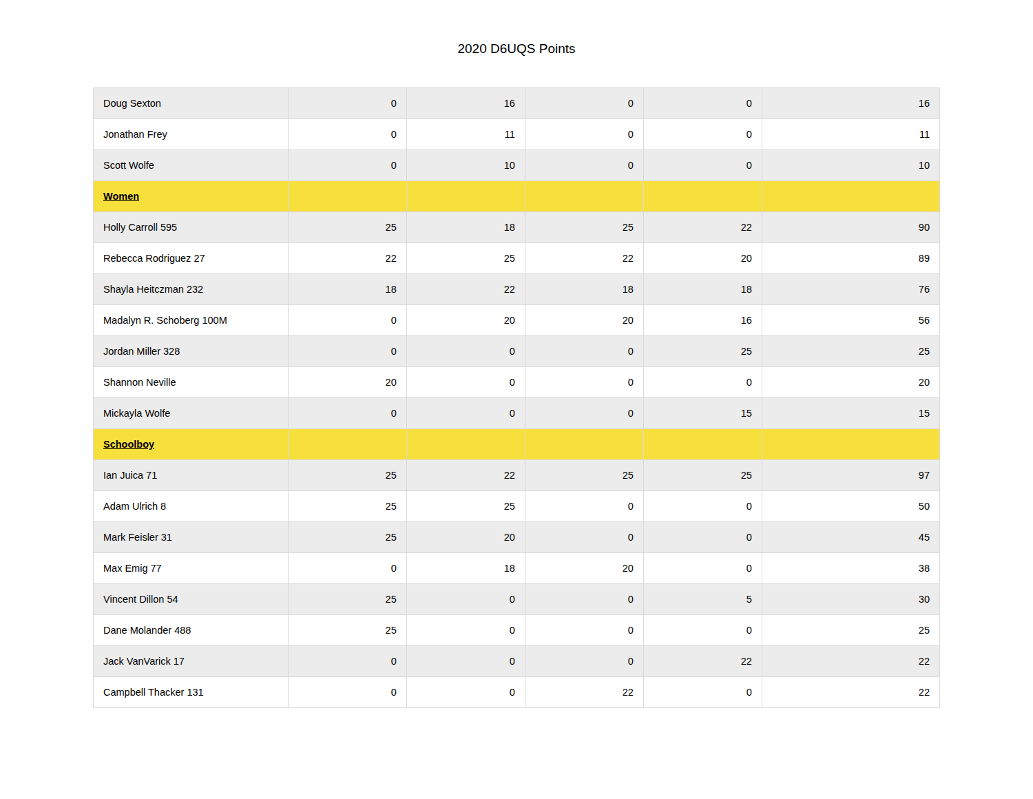2020 D6UQS Points
| Doug Sexton | 0 | 16 | 0 | 0 | 16 |
| Jonathan Frey | 0 | 11 | 0 | 0 | 11 |
| Scott Wolfe | 0 | 10 | 0 | 0 | 10 |
| Women | | | | | |
| Holly Carroll 595 | 25 | 18 | 25 | 22 | 90 |
| Rebecca Rodriguez 27 | 22 | 25 | 22 | 20 | 89 |
| Shayla Heitczman 232 | 18 | 22 | 18 | 18 | 76 |
| Madalyn R. Schoberg 100M | 0 | 20 | 20 | 16 | 56 |
| Jordan Miller 328 | 0 | 0 | 0 | 25 | 25 |
| Shannon Neville | 20 | 0 | 0 | 0 | 20 |
| Mickayla Wolfe | 0 | 0 | 0 | 15 | 15 |
| Schoolboy | | | | | |
| Ian Juica 71 | 25 | 22 | 25 | 25 | 97 |
| Adam Ulrich 8 | 25 | 25 | 0 | 0 | 50 |
| Mark Feisler 31 | 25 | 20 | 0 | 0 | 45 |
| Max Emig 77 | 0 | 18 | 20 | 0 | 38 |
| Vincent Dillon 54 | 25 | 0 | 0 | 5 | 30 |
| Dane Molander 488 | 25 | 0 | 0 | 0 | 25 |
| Jack VanVarick 17 | 0 | 0 | 0 | 22 | 22 |
| Campbell Thacker 131 | 0 | 0 | 22 | 0 | 22 |